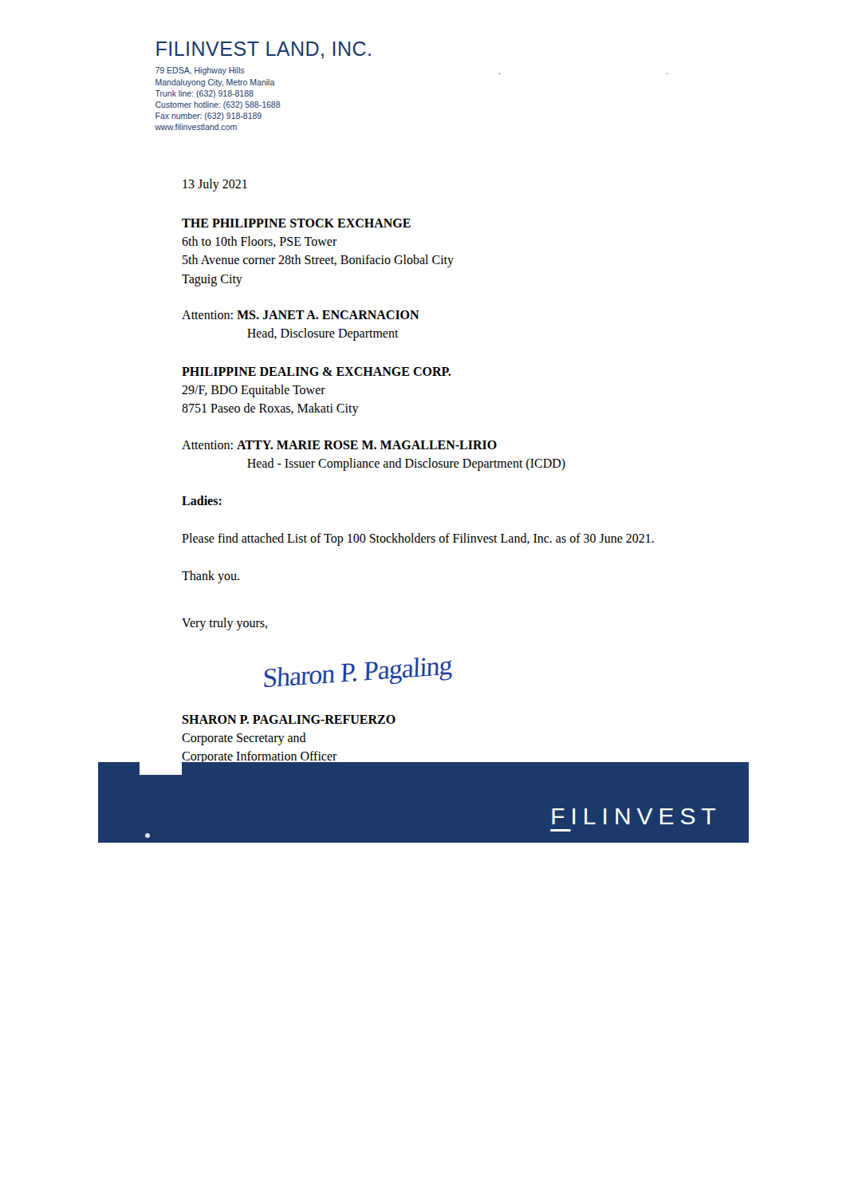FILINVEST LAND, INC.
79 EDSA, Highway Hills
Mandaluyong City, Metro Manila
Trunk line: (632) 918-8188
Customer hotline: (632) 588-1688
Fax number: (632) 918-8189
www.filinvestland.com
• •
13 July 2021
THE PHILIPPINE STOCK EXCHANGE
6th to 10th Floors, PSE Tower
5th Avenue corner 28th Street, Bonifacio Global City
Taguig City
Attention: MS. JANET A. ENCARNACION Head, Disclosure Department
PHILIPPINE DEALING & EXCHANGE CORP.
29/F, BDO Equitable Tower
8751 Paseo de Roxas, Makati City
Attention: ATTY. MARIE ROSE M. MAGALLEN-LIRIO Head - Issuer Compliance and Disclosure Department (ICDD)
Ladies:
Please find attached List of Top 100 Stockholders of Filinvest Land, Inc. as of 30 June 2021.
Thank you.
Very truly yours,
Sharon P. Pagaling
SHARON P. PAGALING-REFUERZO
Corporate Secretary and
Corporate Information Officer
FILINVEST